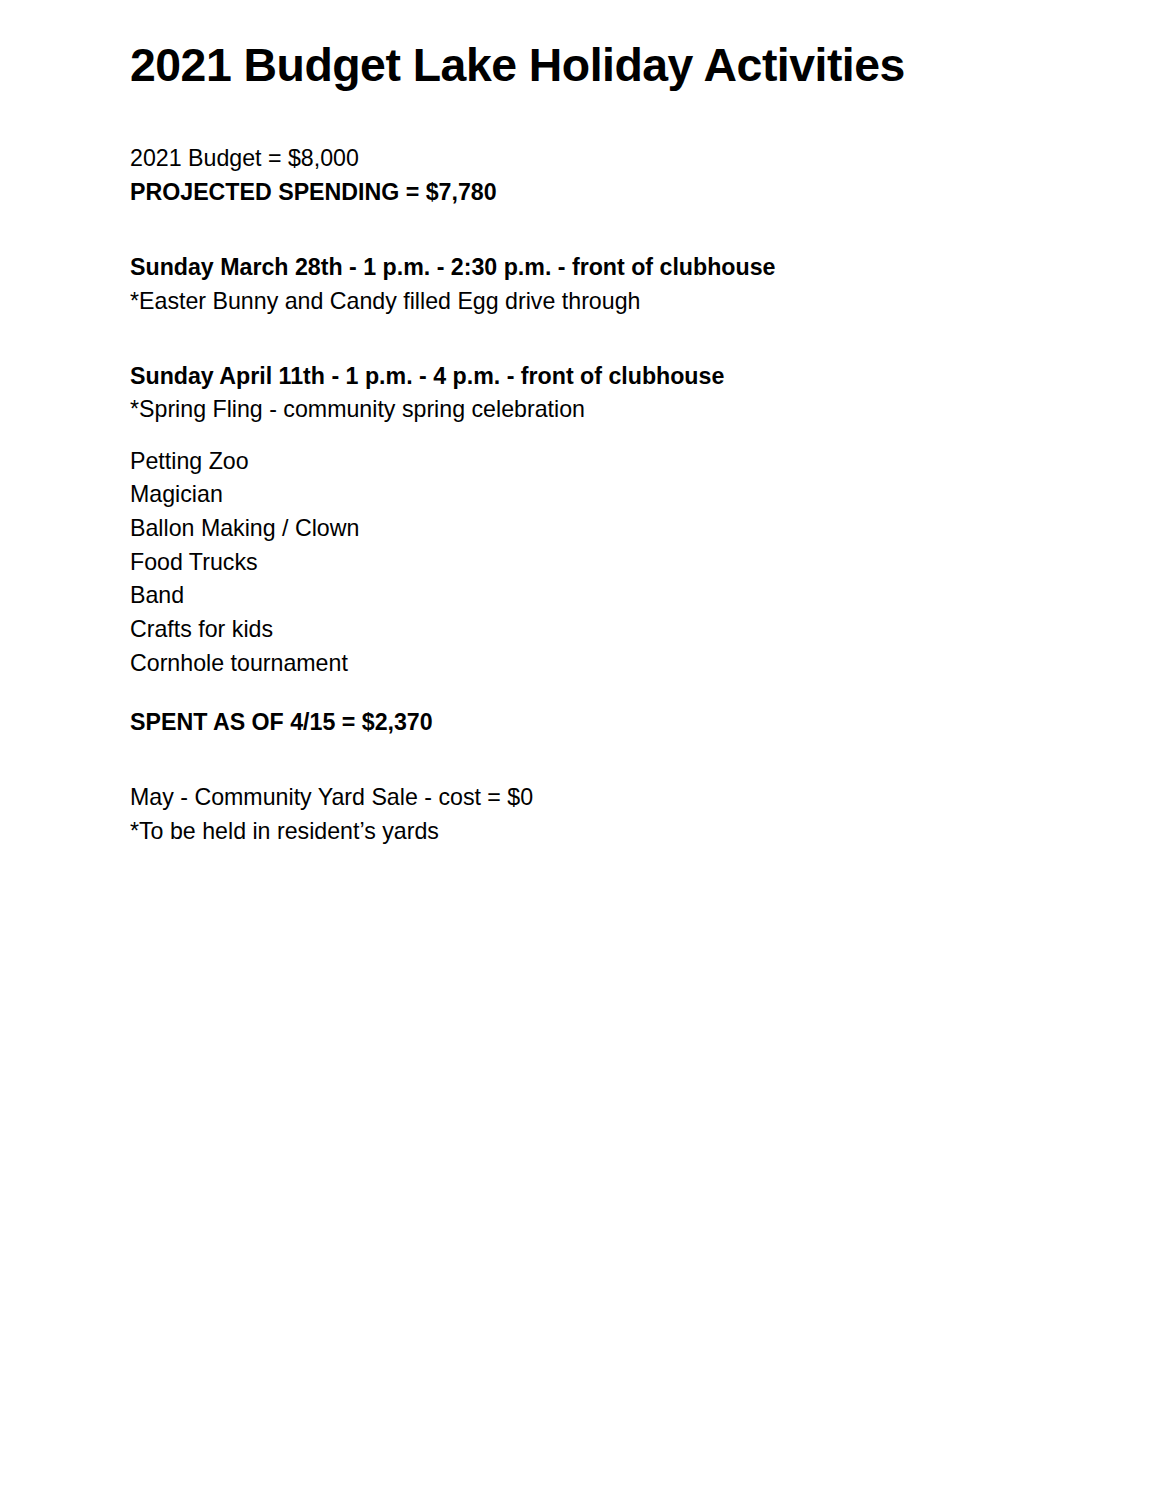2021 Budget Lake Holiday Activities
2021 Budget = $8,000
PROJECTED SPENDING = $7,780
Sunday March 28th - 1 p.m. - 2:30 p.m. - front of clubhouse
*Easter Bunny and Candy filled Egg drive through
Sunday April 11th - 1 p.m. - 4 p.m. - front of clubhouse
*Spring Fling - community spring celebration
Petting Zoo
Magician
Ballon Making / Clown
Food Trucks
Band
Crafts for kids
Cornhole tournament
SPENT AS OF 4/15 = $2,370
May - Community Yard Sale - cost = $0
*To be held in resident’s yards